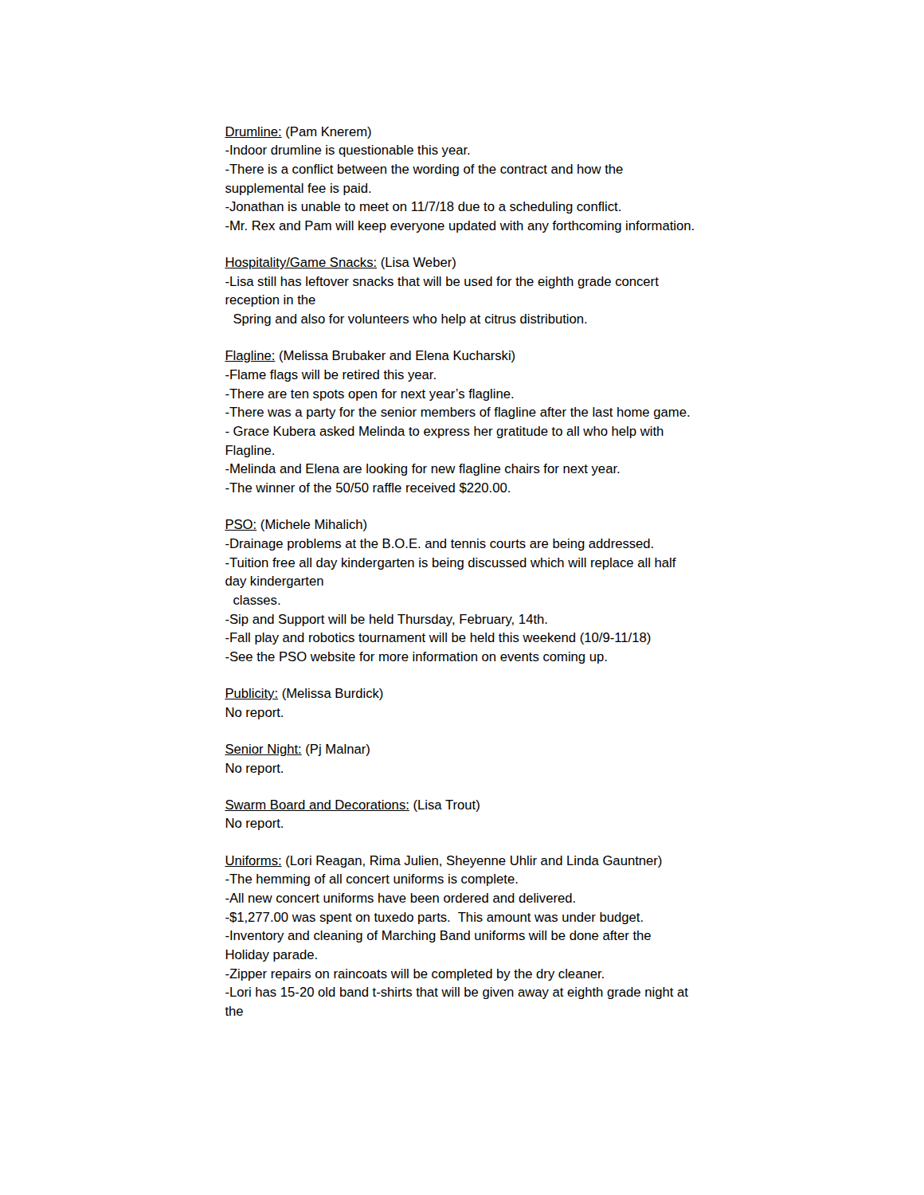Drumline: (Pam Knerem)
Indoor drumline is questionable this year.
There is a conflict between the wording of the contract and how the supplemental fee is paid.
Jonathan is unable to meet on 11/7/18 due to a scheduling conflict.
Mr. Rex and Pam will keep everyone updated with any forthcoming information.
Hospitality/Game Snacks: (Lisa Weber)
Lisa still has leftover snacks that will be used for the eighth grade concert reception in the
Spring and also for volunteers who help at citrus distribution.
Flagline: (Melissa Brubaker and Elena Kucharski)
Flame flags will be retired this year.
There are ten spots open for next year’s flagline.
There was a party for the senior members of flagline after the last home game.
Grace Kubera asked Melinda to express her gratitude to all who help with Flagline.
Melinda and Elena are looking for new flagline chairs for next year.
The winner of the 50/50 raffle received $220.00.
PSO: (Michele Mihalich)
Drainage problems at the B.O.E. and tennis courts are being addressed.
Tuition free all day kindergarten is being discussed which will replace all half day kindergarten
classes.
Sip and Support will be held Thursday, February, 14th.
Fall play and robotics tournament will be held this weekend (10/9-11/18)
See the PSO website for more information on events coming up.
Publicity: (Melissa Burdick)
No report.
Senior Night: (Pj Malnar)
No report.
Swarm Board and Decorations: (Lisa Trout)
No report.
Uniforms: (Lori Reagan, Rima Julien, Sheyenne Uhlir and Linda Gauntner)
The hemming of all concert uniforms is complete.
All new concert uniforms have been ordered and delivered.
$1,277.00 was spent on tuxedo parts. This amount was under budget.
Inventory and cleaning of Marching Band uniforms will be done after the Holiday parade.
Zipper repairs on raincoats will be completed by the dry cleaner.
Lori has 15-20 old band t-shirts that will be given away at eighth grade night at the